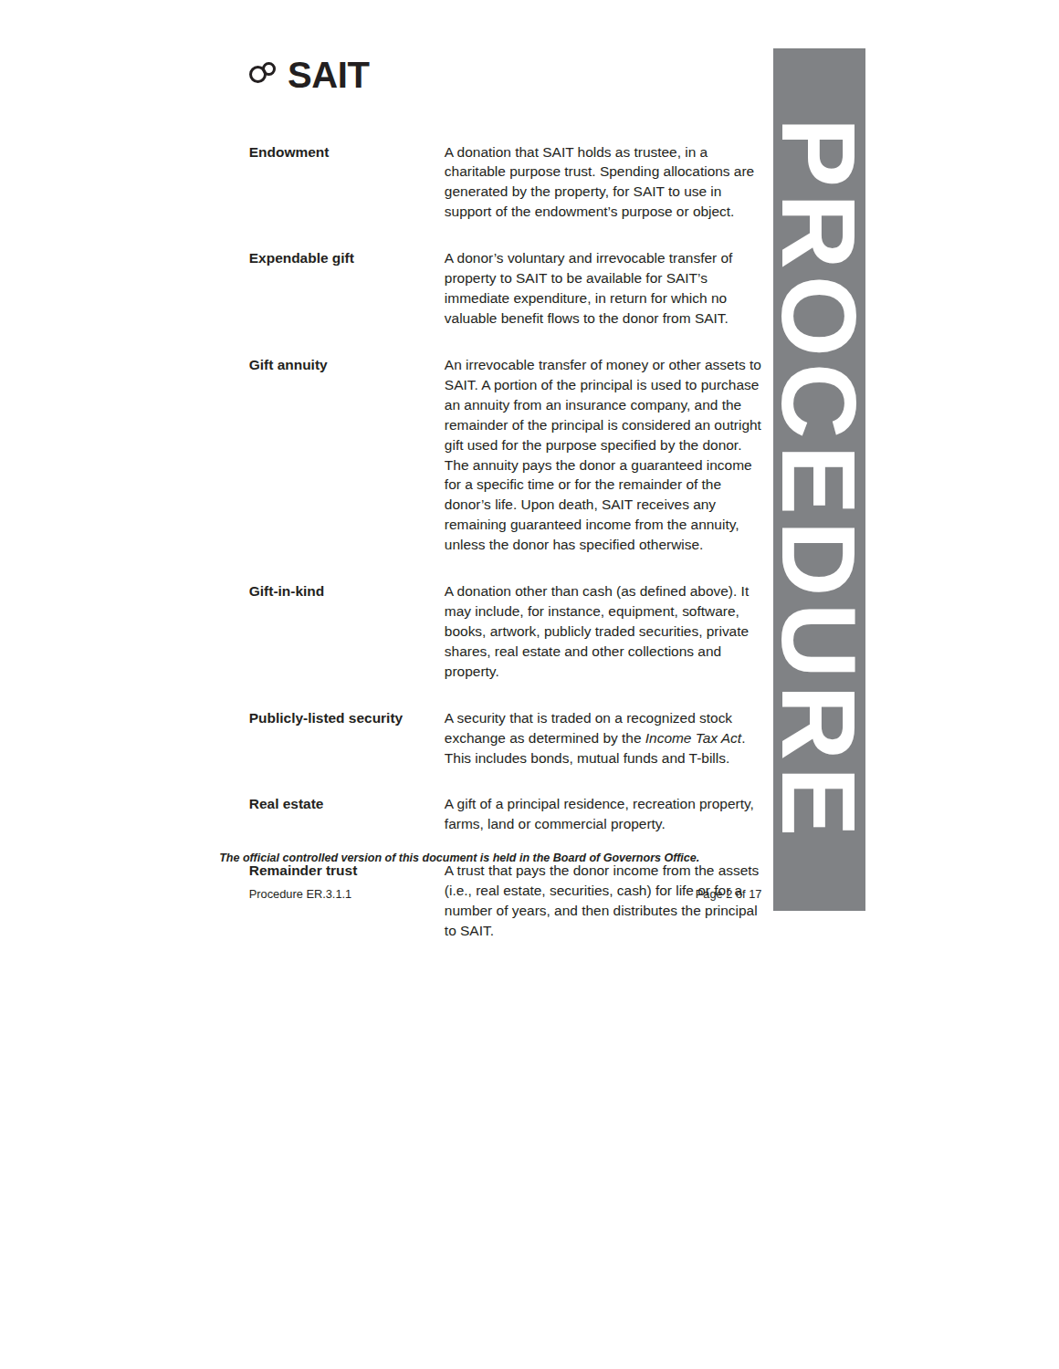PROCEDURE
SAIT
| Endowment | A donation that SAIT holds as trustee, in a charitable purpose trust. Spending allocations are generated by the property, for SAIT to use in support of the endowment’s purpose or object. |
| Expendable gift | A donor’s voluntary and irrevocable transfer of property to SAIT to be available for SAIT’s immediate expenditure, in return for which no valuable benefit flows to the donor from SAIT. |
| Gift annuity | An irrevocable transfer of money or other assets to SAIT. A portion of the principal is used to purchase an annuity from an insurance company, and the remainder of the principal is considered an outright gift used for the purpose specified by the donor. The annuity pays the donor a guaranteed income for a specific time or for the remainder of the donor’s life. Upon death, SAIT receives any remaining guaranteed income from the annuity, unless the donor has specified otherwise. |
| Gift-in-kind | A donation other than cash (as defined above). It may include, for instance, equipment, software, books, artwork, publicly traded securities, private shares, real estate and other collections and property. |
| Publicly-listed security | A security that is traded on a recognized stock exchange as determined by the Income Tax Act . This includes bonds, mutual funds and T-bills. |
| Real estate | A gift of a principal residence, recreation property, farms, land or commercial property. |
| Remainder trust | A trust that pays the donor income from the assets (i.e., real estate, securities, cash) for life or for a number of years, and then distributes the principal to SAIT. |
| Residual trust | A trust whereby an asset (personal residence, work of art, investment property) is donated today, but the donor retains the use of it during the donor’s lifetime. |
The official controlled version of this document is held in the Board of Governors Office.
Procedure ER.3.1.1 Page 2 of 17